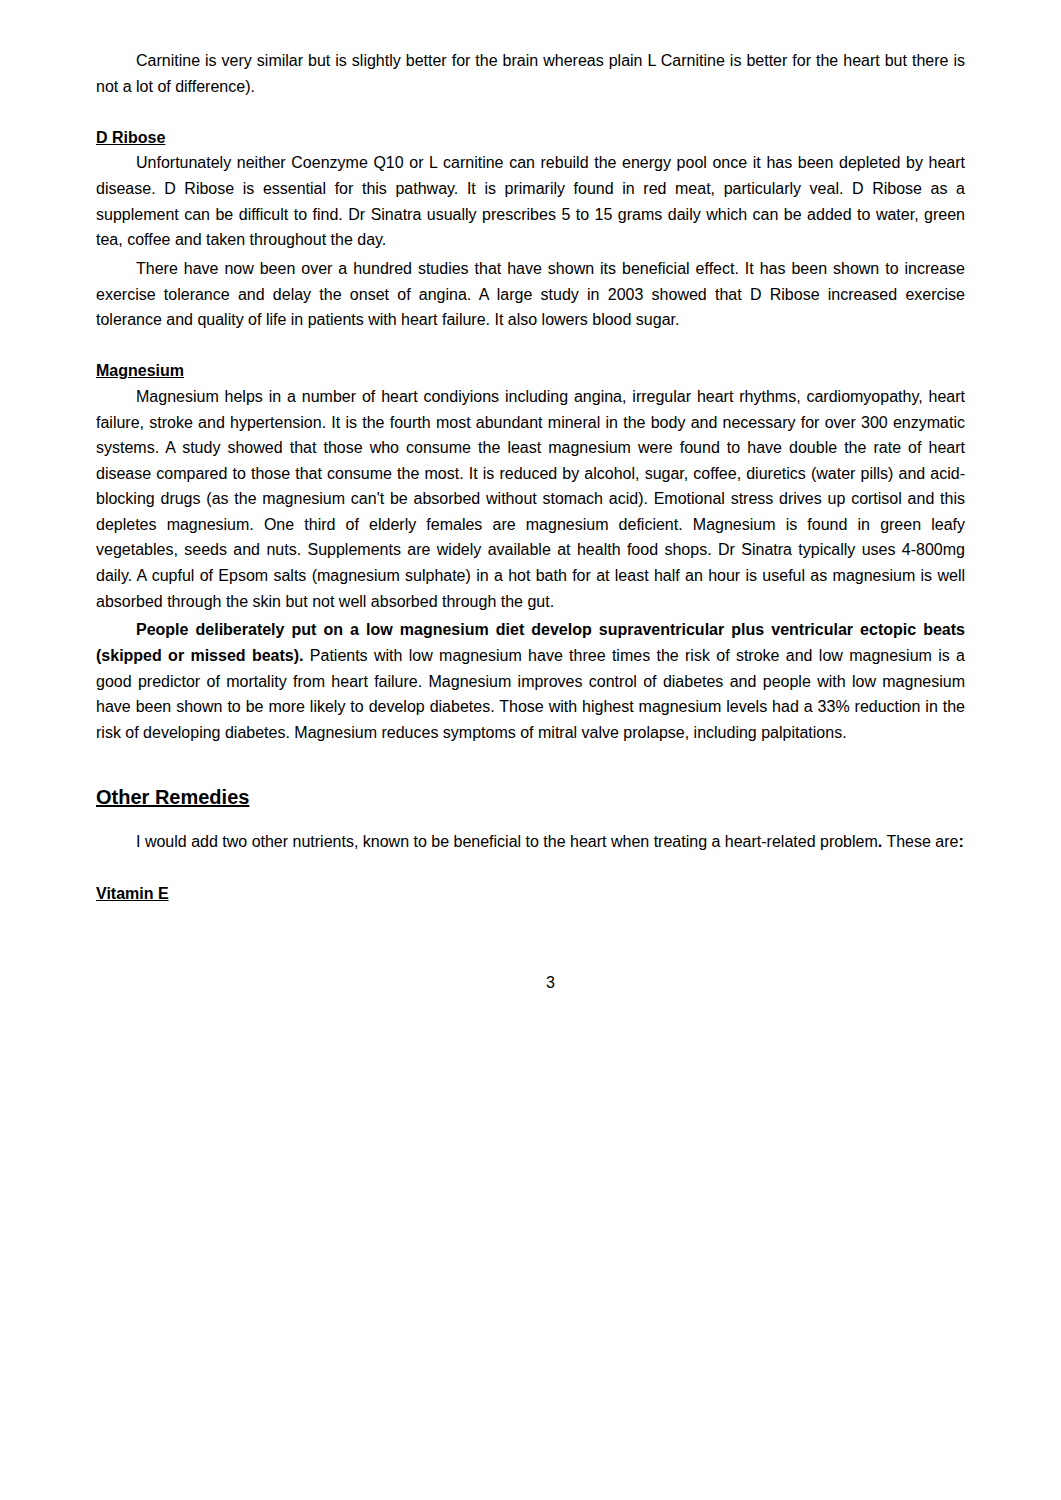Carnitine is very similar but is slightly better for the brain whereas plain L Carnitine is better for the heart but there is not a lot of difference).
D Ribose
Unfortunately neither Coenzyme Q10 or L carnitine can rebuild the energy pool once it has been depleted by heart disease. D Ribose is essential for this pathway. It is primarily found in red meat, particularly veal. D Ribose as a supplement can be difficult to find. Dr Sinatra usually prescribes 5 to 15 grams daily which can be added to water, green tea, coffee and taken throughout the day.
There have now been over a hundred studies that have shown its beneficial effect. It has been shown to increase exercise tolerance and delay the onset of angina. A large study in 2003 showed that D Ribose increased exercise tolerance and quality of life in patients with heart failure. It also lowers blood sugar.
Magnesium
Magnesium helps in a number of heart condiyions including angina, irregular heart rhythms, cardiomyopathy, heart failure, stroke and hypertension. It is the fourth most abundant mineral in the body and necessary for over 300 enzymatic systems. A study showed that those who consume the least magnesium were found to have double the rate of heart disease compared to those that consume the most. It is reduced by alcohol, sugar, coffee, diuretics (water pills) and acid-blocking drugs (as the magnesium can't be absorbed without stomach acid). Emotional stress drives up cortisol and this depletes magnesium. One third of elderly females are magnesium deficient. Magnesium is found in green leafy vegetables, seeds and nuts. Supplements are widely available at health food shops. Dr Sinatra typically uses 4-800mg daily. A cupful of Epsom salts (magnesium sulphate) in a hot bath for at least half an hour is useful as magnesium is well absorbed through the skin but not well absorbed through the gut.
People deliberately put on a low magnesium diet develop supraventricular plus ventricular ectopic beats (skipped or missed beats). Patients with low magnesium have three times the risk of stroke and low magnesium is a good predictor of mortality from heart failure. Magnesium improves control of diabetes and people with low magnesium have been shown to be more likely to develop diabetes. Those with highest magnesium levels had a 33% reduction in the risk of developing diabetes. Magnesium reduces symptoms of mitral valve prolapse, including palpitations.
Other Remedies
I would add two other nutrients, known to be beneficial to the heart when treating a heart-related problem. These are:
Vitamin E
3